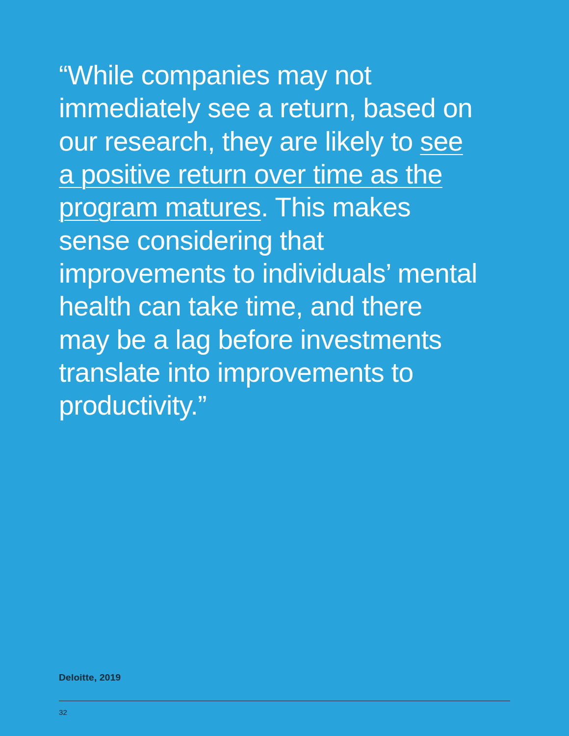“While companies may not immediately see a return, based on our research, they are likely to see a positive return over time as the program matures. This makes sense considering that improvements to individuals’ mental health can take time, and there may be a lag before investments translate into improvements to productivity.”
Deloitte, 2019
32